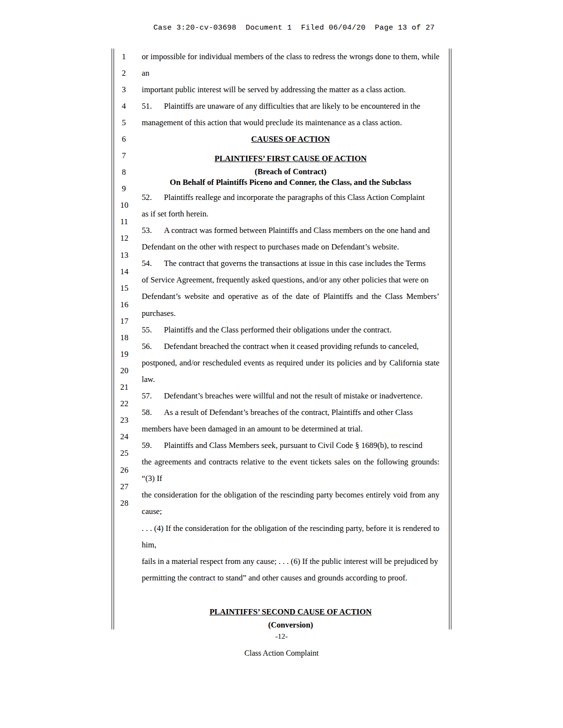Case 3:20-cv-03698 Document 1 Filed 06/04/20 Page 13 of 27
1
2
3
4
5
6
7
8
9
10
11
12
13
14
15
16
17
18
19
20
21
22
23
24
25
26
27
28
or impossible for individual members of the class to redress the wrongs done to them, while an
important public interest will be served by addressing the matter as a class action.
51. Plaintiffs are unaware of any difficulties that are likely to be encountered in the
management of this action that would preclude its maintenance as a class action.
CAUSES OF ACTION
PLAINTIFFS’ FIRST CAUSE OF ACTION
(Breach of Contract)
On Behalf of Plaintiffs Piceno and Conner, the Class, and the Subclass
52. Plaintiffs reallege and incorporate the paragraphs of this Class Action Complaint
as if set forth herein.
53. A contract was formed between Plaintiffs and Class members on the one hand and
Defendant on the other with respect to purchases made on Defendant’s website.
54. The contract that governs the transactions at issue in this case includes the Terms
of Service Agreement, frequently asked questions, and/or any other policies that were on
Defendant’s website and operative as of the date of Plaintiffs and the Class Members’ purchases.
55. Plaintiffs and the Class performed their obligations under the contract.
56. Defendant breached the contract when it ceased providing refunds to canceled,
postponed, and/or rescheduled events as required under its policies and by California state law.
57. Defendant’s breaches were willful and not the result of mistake or inadvertence.
58. As a result of Defendant’s breaches of the contract, Plaintiffs and other Class
members have been damaged in an amount to be determined at trial.
59. Plaintiffs and Class Members seek, pursuant to Civil Code § 1689(b), to rescind
the agreements and contracts relative to the event tickets sales on the following grounds: “(3) If
the consideration for the obligation of the rescinding party becomes entirely void from any cause;
. . . (4) If the consideration for the obligation of the rescinding party, before it is rendered to him,
fails in a material respect from any cause; . . . (6) If the public interest will be prejudiced by
permitting the contract to stand” and other causes and grounds according to proof.
PLAINTIFFS’ SECOND CAUSE OF ACTION
(Conversion)
-12-
Class Action Complaint